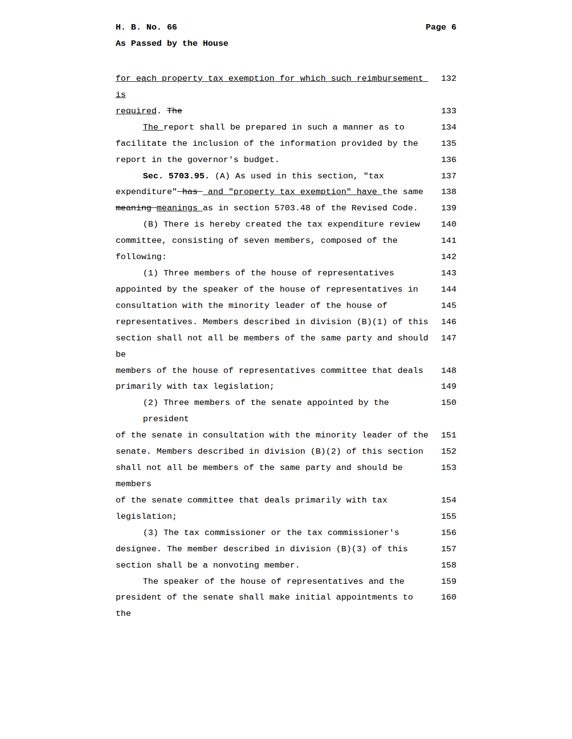H. B. No. 66 As Passed by the House
Page 6
for each property tax exemption for which such reimbursement is 132
required. The 133
The report shall be prepared in such a manner as to 134
facilitate the inclusion of the information provided by the 135
report in the governor's budget. 136
Sec. 5703.95. (A) As used in this section, "tax 137
expenditure" has and "property tax exemption" have the same 138
meaning meanings as in section 5703.48 of the Revised Code. 139
(B) There is hereby created the tax expenditure review 140
committee, consisting of seven members, composed of the 141
following: 142
(1) Three members of the house of representatives 143
appointed by the speaker of the house of representatives in 144
consultation with the minority leader of the house of 145
representatives. Members described in division (B)(1) of this 146
section shall not all be members of the same party and should be 147
members of the house of representatives committee that deals 148
primarily with tax legislation; 149
(2) Three members of the senate appointed by the president 150
of the senate in consultation with the minority leader of the 151
senate. Members described in division (B)(2) of this section 152
shall not all be members of the same party and should be members 153
of the senate committee that deals primarily with tax 154
legislation; 155
(3) The tax commissioner or the tax commissioner's 156
designee. The member described in division (B)(3) of this 157
section shall be a nonvoting member. 158
The speaker of the house of representatives and the 159
president of the senate shall make initial appointments to the 160